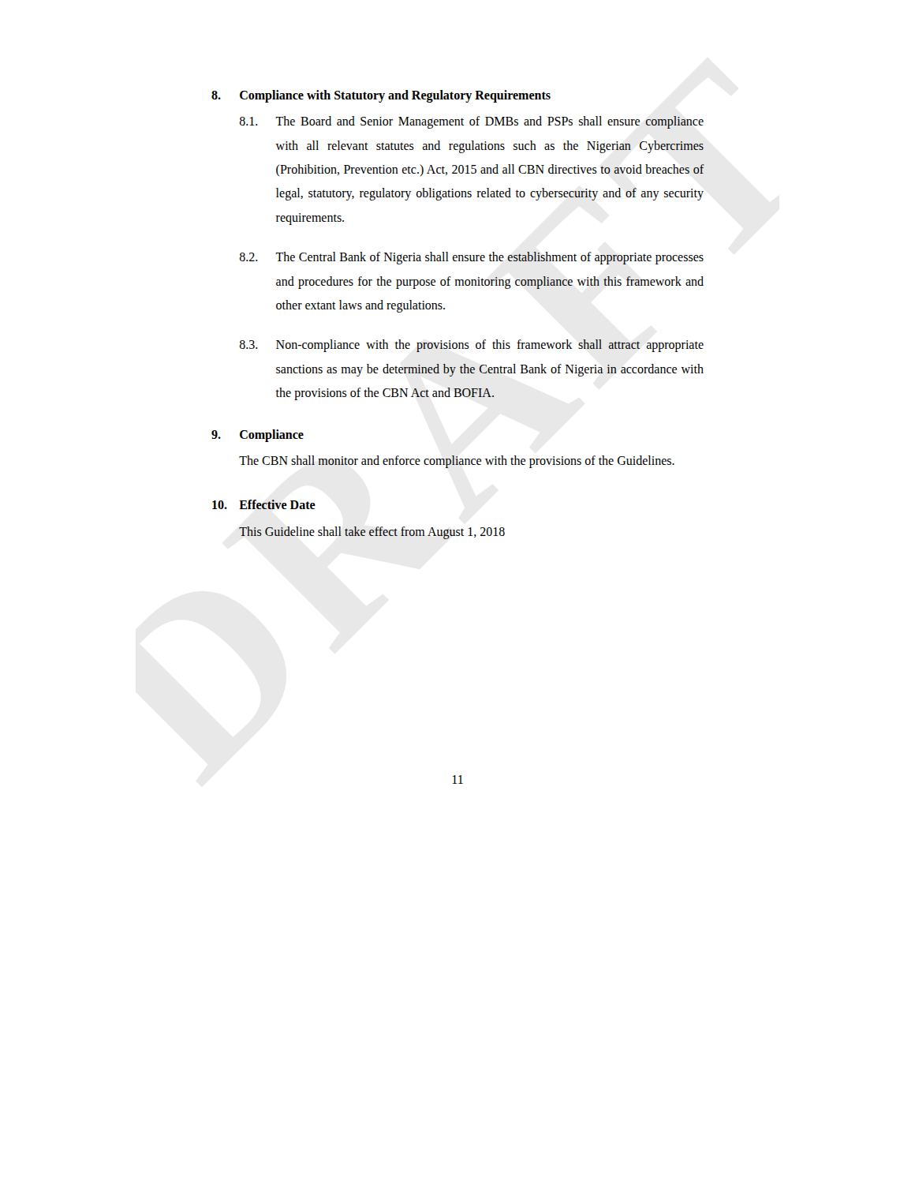DRAFT
8. Compliance with Statutory and Regulatory Requirements
8.1. The Board and Senior Management of DMBs and PSPs shall ensure compliance with all relevant statutes and regulations such as the Nigerian Cybercrimes (Prohibition, Prevention etc.) Act, 2015 and all CBN directives to avoid breaches of legal, statutory, regulatory obligations related to cybersecurity and of any security requirements.
8.2. The Central Bank of Nigeria shall ensure the establishment of appropriate processes and procedures for the purpose of monitoring compliance with this framework and other extant laws and regulations.
8.3. Non-compliance with the provisions of this framework shall attract appropriate sanctions as may be determined by the Central Bank of Nigeria in accordance with the provisions of the CBN Act and BOFIA.
9. Compliance
The CBN shall monitor and enforce compliance with the provisions of the Guidelines.
10. Effective Date
This Guideline shall take effect from August 1, 2018
11